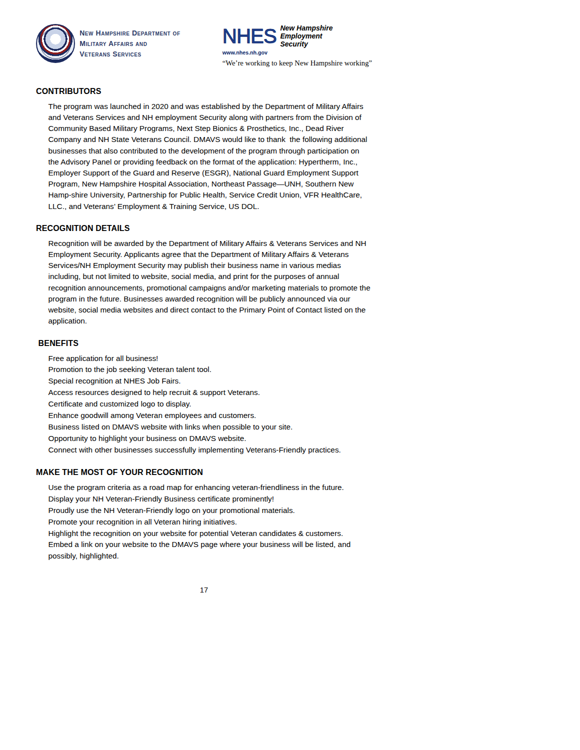New Hampshire Department of
Military Affairs and
Veterans Services
NHES
New Hampshire
Employment
Security
www.nhes.nh.gov
“We’re working to keep New Hampshire working”
CONTRIBUTORS
The program was launched in 2020 and was established by the Department of Military Affairs and Veterans Services and NH employment Security along with partners from the Division of Community Based Military Programs, Next Step Bionics & Prosthetics, Inc., Dead River Company and NH State Veterans Council. DMAVS would like to thank the following additional businesses that also contributed to the development of the program through participation on the Advisory Panel or providing feedback on the format of the application: Hypertherm, Inc., Employer Support of the Guard and Reserve (ESGR), National Guard Employment Support Program, New Hampshire Hospital Association, Northeast Passage—UNH, Southern New Hamp-shire University, Partnership for Public Health, Service Credit Union, VFR HealthCare, LLC., and Veterans’ Employment & Training Service, US DOL.
RECOGNITION DETAILS
Recognition will be awarded by the Department of Military Affairs & Veterans Services and NH Employment Security. Applicants agree that the Department of Military Affairs & Veterans Services/NH Employment Security may publish their business name in various medias including, but not limited to website, social media, and print for the purposes of annual recognition announcements, promotional campaigns and/or marketing materials to promote the program in the future. Businesses awarded recognition will be publicly announced via our website, social media websites and direct contact to the Primary Point of Contact listed on the application.
BENEFITS
Free application for all business!
Promotion to the job seeking Veteran talent tool.
Special recognition at NHES Job Fairs.
Access resources designed to help recruit & support Veterans.
Certificate and customized logo to display.
Enhance goodwill among Veteran employees and customers.
Business listed on DMAVS website with links when possible to your site.
Opportunity to highlight your business on DMAVS website.
Connect with other businesses successfully implementing Veterans-Friendly practices.
MAKE THE MOST OF YOUR RECOGNITION
Use the program criteria as a road map for enhancing veteran-friendliness in the future.
Display your NH Veteran-Friendly Business certificate prominently!
Proudly use the NH Veteran-Friendly logo on your promotional materials.
Promote your recognition in all Veteran hiring initiatives.
Highlight the recognition on your website for potential Veteran candidates & customers.
Embed a link on your website to the DMAVS page where your business will be listed, and possibly, highlighted.
17